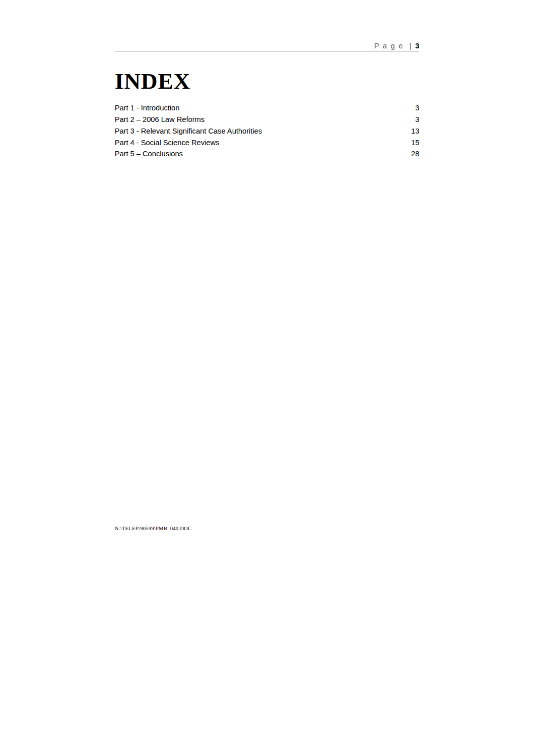P a g e | 3
INDEX
| Part 1 - Introduction | 3 |
| Part 2 – 2006 Law Reforms | 3 |
| Part 3 - Relevant Significant Case Authorities | 13 |
| Part 4 - Social Science Reviews | 15 |
| Part 5 – Conclusions | 28 |
N:\TELEP\90599\PMB_040.DOC